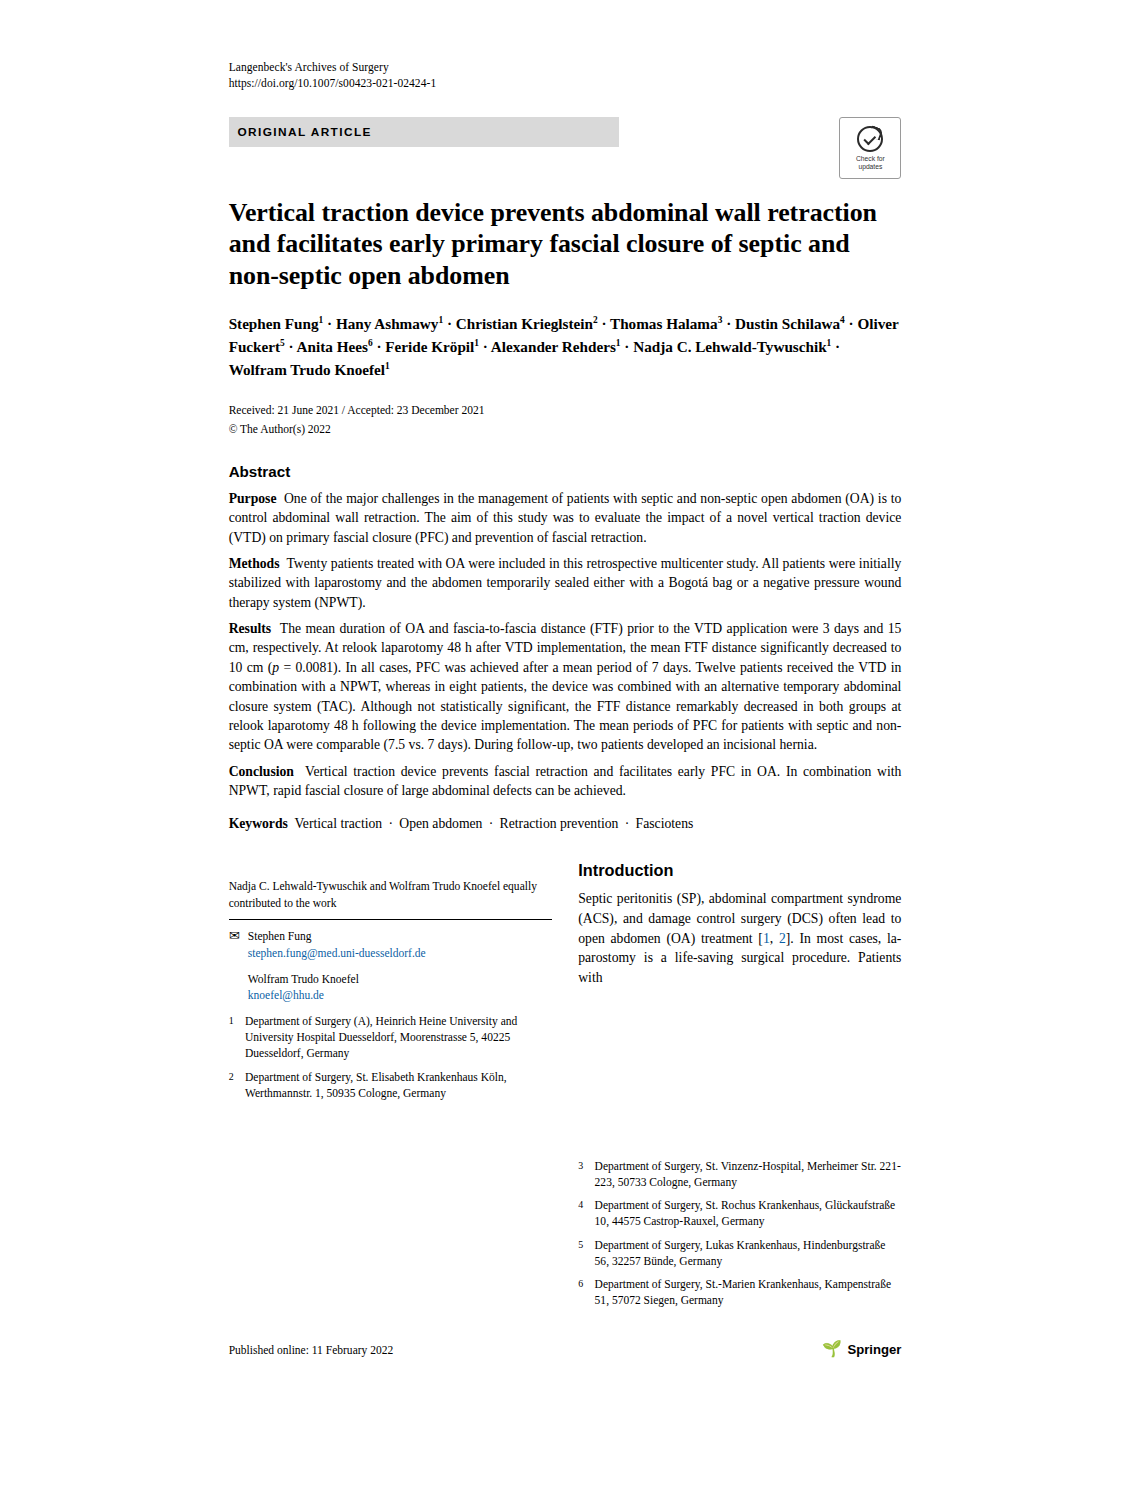Langenbeck's Archives of Surgery https://doi.org/10.1007/s00423-021-02424-1
Original Article
Check for
updates
Vertical traction device prevents abdominal wall retraction and facilitates early primary fascial closure of septic and non-septic open abdomen
Stephen Fung1 · Hany Ashmawy1 · Christian Krieglstein2 · Thomas Halama3 · Dustin Schilawa4 · Oliver Fuckert5 · Anita Hees6 · Feride Kröpil1 · Alexander Rehders1 · Nadja C. Lehwald-Tywuschik1 · Wolfram Trudo Knoefel1
Received: 21 June 2021 / Accepted: 23 December 2021
© The Author(s) 2022
Abstract
Purpose One of the major challenges in the management of patients with septic and non-septic open abdomen (OA) is to control abdominal wall retraction. The aim of this study was to evaluate the impact of a novel vertical traction device (VTD) on primary fascial closure (PFC) and prevention of fascial retraction.
Methods Twenty patients treated with OA were included in this retrospective multicenter study. All patients were initially stabilized with laparostomy and the abdomen temporarily sealed either with a Bogotá bag or a negative pressure wound therapy system (NPWT).
Results The mean duration of OA and fascia-to-fascia distance (FTF) prior to the VTD application were 3 days and 15 cm, respectively. At relook laparotomy 48 h after VTD implementation, the mean FTF distance significantly decreased to 10 cm (p = 0.0081). In all cases, PFC was achieved after a mean period of 7 days. Twelve patients received the VTD in combination with a NPWT, whereas in eight patients, the device was combined with an alternative temporary abdominal closure system (TAC). Although not statistically significant, the FTF distance remarkably decreased in both groups at relook laparotomy 48 h following the device implementation. The mean periods of PFC for patients with septic and non-septic OA were comparable (7.5 vs. 7 days). During follow-up, two patients developed an incisional hernia.
Conclusion Vertical traction device prevents fascial retraction and facilitates early PFC in OA. In combination with NPWT, rapid fascial closure of large abdominal defects can be achieved.
Keywords Vertical traction · Open abdomen · Retraction prevention · Fasciotens
Nadja C. Lehwald-Tywuschik and Wolfram Trudo Knoefel equally contributed to the work
✉
Stephen Fung stephen.fung@med.uni-duesseldorf.de
Wolfram Trudo Knoefel knoefel@hhu.de
1 Department of Surgery (A), Heinrich Heine University and University Hospital Duesseldorf, Moorenstrasse 5, 40225 Duesseldorf, Germany
2 Department of Surgery, St. Elisabeth Krankenhaus Köln, Werthmannstr. 1, 50935 Cologne, Germany
Introduction
Septic peritonitis (SP), abdominal compartment syndrome (ACS), and damage control surgery (DCS) often lead to open abdomen (OA) treatment [1, 2]. In most cases, laparostomy is a life-saving surgical procedure. Patients with
3 Department of Surgery, St. Vinzenz-Hospital, Merheimer Str. 221-223, 50733 Cologne, Germany
4 Department of Surgery, St. Rochus Krankenhaus, Glückaufstraße 10, 44575 Castrop-Rauxel, Germany
5 Department of Surgery, Lukas Krankenhaus, Hindenburgstraße 56, 32257 Bünde, Germany
6 Department of Surgery, St.-Marien Krankenhaus, Kampenstraße 51, 57072 Siegen, Germany
Published online: 11 February 2022
🌱 Springer